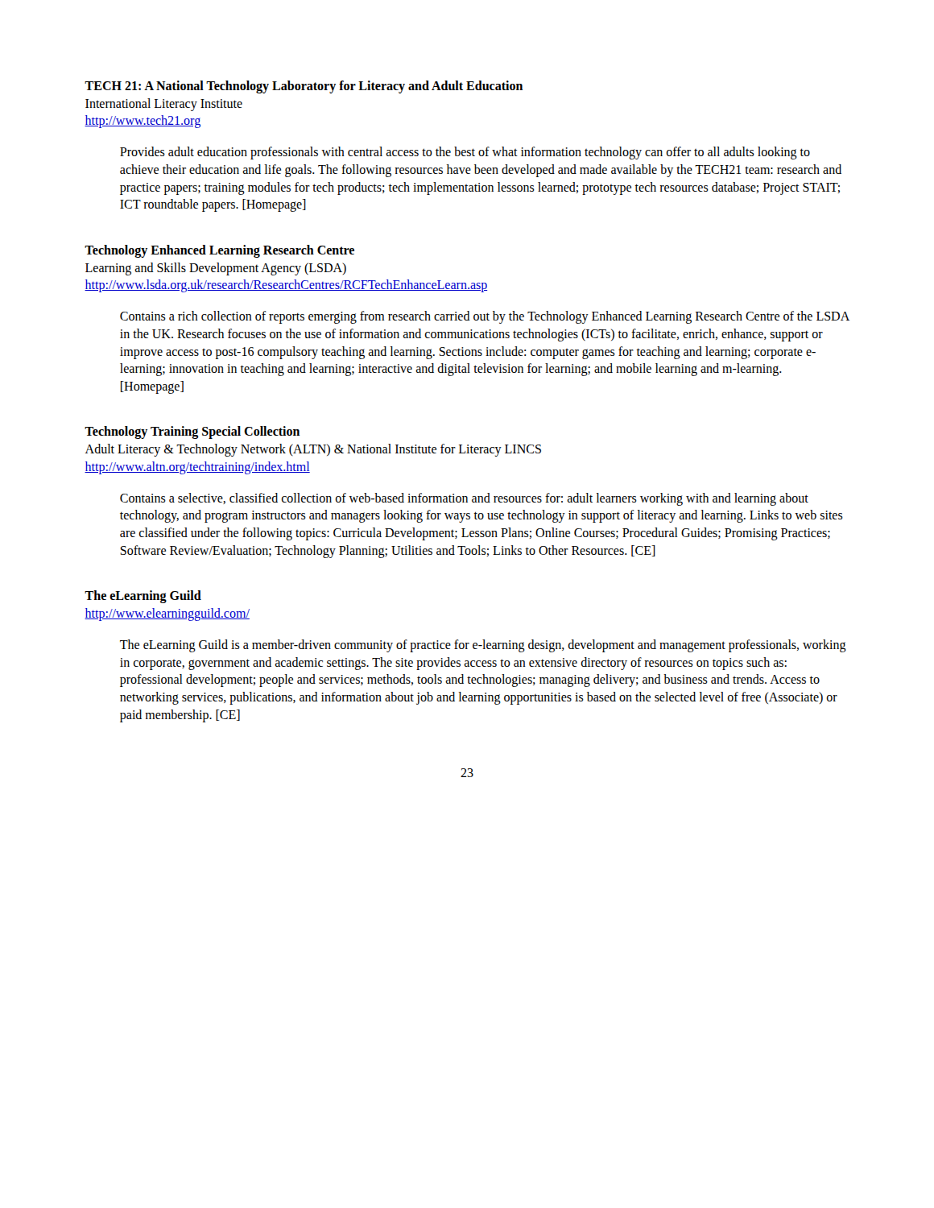TECH 21: A National Technology Laboratory for Literacy and Adult Education
International Literacy Institute
http://www.tech21.org
Provides adult education professionals with central access to the best of what information technology can offer to all adults looking to achieve their education and life goals. The following resources have been developed and made available by the TECH21 team: research and practice papers; training modules for tech products; tech implementation lessons learned; prototype tech resources database; Project STAIT; ICT roundtable papers. [Homepage]
Technology Enhanced Learning Research Centre
Learning and Skills Development Agency (LSDA)
http://www.lsda.org.uk/research/ResearchCentres/RCFTechEnhanceLearn.asp
Contains a rich collection of reports emerging from research carried out by the Technology Enhanced Learning Research Centre of the LSDA in the UK. Research focuses on the use of information and communications technologies (ICTs) to facilitate, enrich, enhance, support or improve access to post-16 compulsory teaching and learning. Sections include: computer games for teaching and learning; corporate e-learning; innovation in teaching and learning; interactive and digital television for learning; and mobile learning and m-learning. [Homepage]
Technology Training Special Collection
Adult Literacy & Technology Network (ALTN) & National Institute for Literacy LINCS
http://www.altn.org/techtraining/index.html
Contains a selective, classified collection of web-based information and resources for: adult learners working with and learning about technology, and program instructors and managers looking for ways to use technology in support of literacy and learning. Links to web sites are classified under the following topics: Curricula Development; Lesson Plans; Online Courses; Procedural Guides; Promising Practices; Software Review/Evaluation; Technology Planning; Utilities and Tools; Links to Other Resources. [CE]
The eLearning Guild
http://www.elearningguild.com/
The eLearning Guild is a member-driven community of practice for e-learning design, development and management professionals, working in corporate, government and academic settings. The site provides access to an extensive directory of resources on topics such as: professional development; people and services; methods, tools and technologies; managing delivery; and business and trends. Access to networking services, publications, and information about job and learning opportunities is based on the selected level of free (Associate) or paid membership. [CE]
23